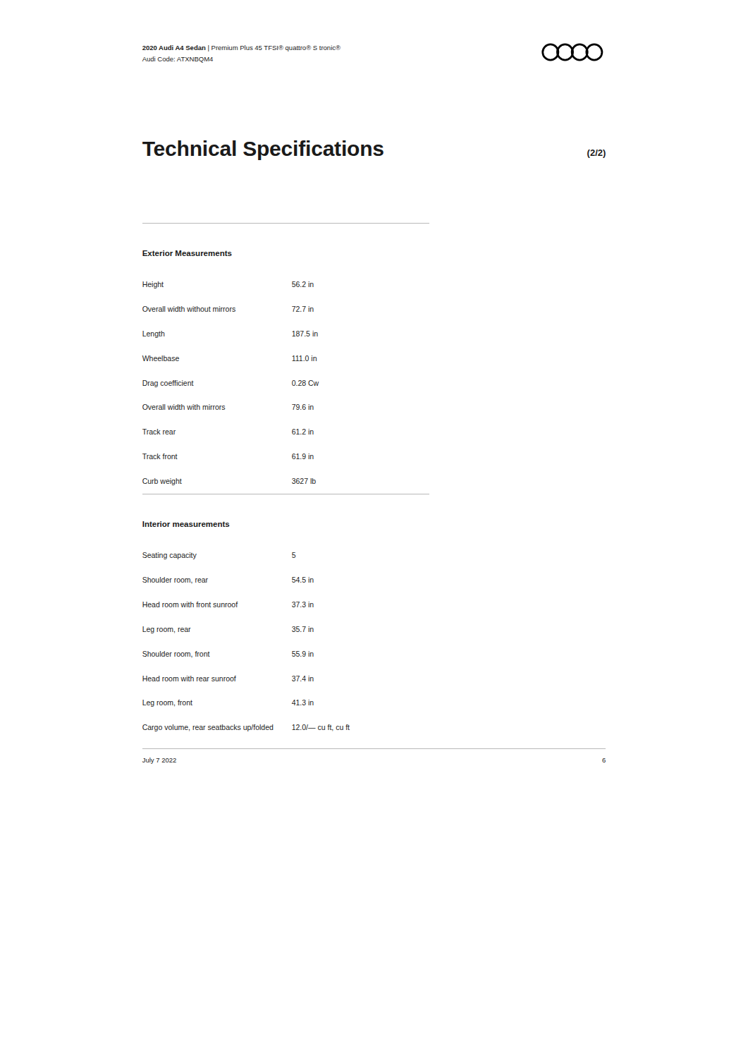2020 Audi A4 Sedan | Premium Plus 45 TFSI® quattro® S tronic®
Audi Code: ATXNBQM4
Technical Specifications
(2/2)
Exterior Measurements
| Height | 56.2 in |
| Overall width without mirrors | 72.7 in |
| Length | 187.5 in |
| Wheelbase | 111.0 in |
| Drag coefficient | 0.28 Cw |
| Overall width with mirrors | 79.6 in |
| Track rear | 61.2 in |
| Track front | 61.9 in |
| Curb weight | 3627 lb |
Interior measurements
| Seating capacity | 5 |
| Shoulder room, rear | 54.5 in |
| Head room with front sunroof | 37.3 in |
| Leg room, rear | 35.7 in |
| Shoulder room, front | 55.9 in |
| Head room with rear sunroof | 37.4 in |
| Leg room, front | 41.3 in |
| Cargo volume, rear seatbacks up/folded | 12.0/— cu ft, cu ft |
July 7 2022
6